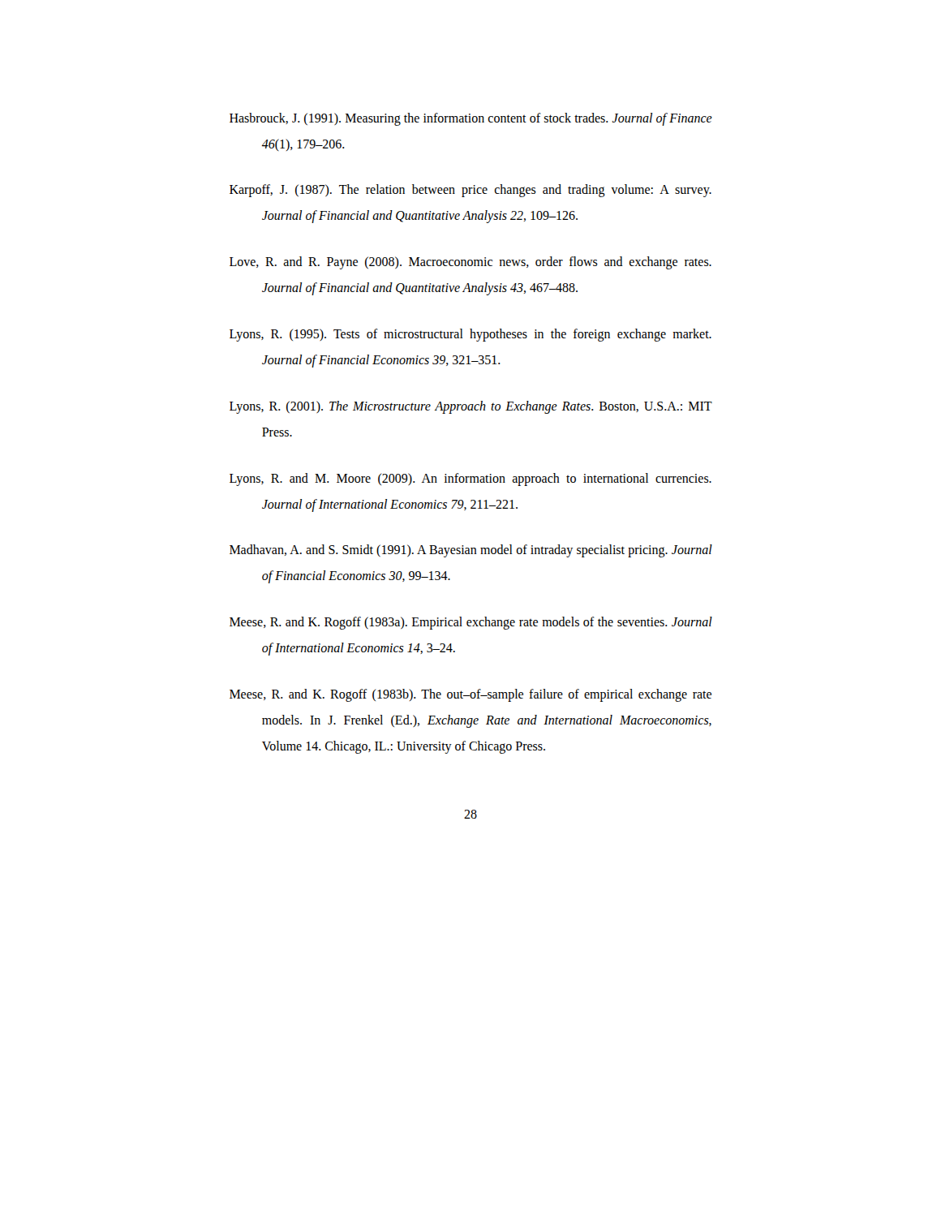Hasbrouck, J. (1991). Measuring the information content of stock trades. Journal of Finance 46(1), 179–206.
Karpoff, J. (1987). The relation between price changes and trading volume: A survey. Journal of Financial and Quantitative Analysis 22, 109–126.
Love, R. and R. Payne (2008). Macroeconomic news, order flows and exchange rates. Journal of Financial and Quantitative Analysis 43, 467–488.
Lyons, R. (1995). Tests of microstructural hypotheses in the foreign exchange market. Journal of Financial Economics 39, 321–351.
Lyons, R. (2001). The Microstructure Approach to Exchange Rates. Boston, U.S.A.: MIT Press.
Lyons, R. and M. Moore (2009). An information approach to international currencies. Journal of International Economics 79, 211–221.
Madhavan, A. and S. Smidt (1991). A Bayesian model of intraday specialist pricing. Journal of Financial Economics 30, 99–134.
Meese, R. and K. Rogoff (1983a). Empirical exchange rate models of the seventies. Journal of International Economics 14, 3–24.
Meese, R. and K. Rogoff (1983b). The out–of–sample failure of empirical exchange rate models. In J. Frenkel (Ed.), Exchange Rate and International Macroeconomics, Volume 14. Chicago, IL.: University of Chicago Press.
28